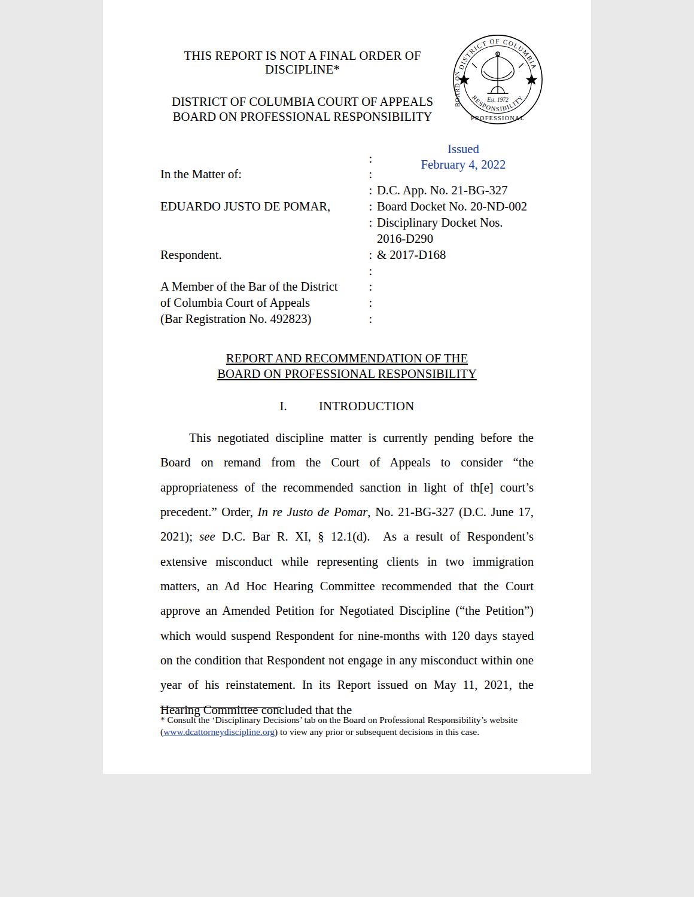DISTRICT OF COLUMBIA RESPONSIBILITY PROFESSIONAL BOARD ON Est. 1972
THIS REPORT IS NOT A FINAL ORDER OF DISCIPLINE*
DISTRICT OF COLUMBIA COURT OF APPEALS
BOARD ON PROFESSIONAL RESPONSIBILITY
Issued
February 4, 2022
| | : | |
| In the Matter of: | : | |
| | : | D.C. App. No. 21-BG-327 |
| EDUARDO JUSTO DE POMAR, | : | Board Docket No. 20-ND-002 |
| | : | Disciplinary Docket Nos. 2016-D290 |
| Respondent. | : | & 2017-D168 |
| | : | |
| A Member of the Bar of the District | : | |
| of Columbia Court of Appeals | : | |
| (Bar Registration No. 492823) | : | |
REPORT AND RECOMMENDATION OF THE
BOARD ON PROFESSIONAL RESPONSIBILITY
I. INTRODUCTION
This negotiated discipline matter is currently pending before the Board on remand from the Court of Appeals to consider “the appropriateness of the recommended sanction in light of th[e] court’s precedent.” Order, In re Justo de Pomar, No. 21-BG-327 (D.C. June 17, 2021); see D.C. Bar R. XI, § 12.1(d). As a result of Respondent’s extensive misconduct while representing clients in two immigration matters, an Ad Hoc Hearing Committee recommended that the Court approve an Amended Petition for Negotiated Discipline (“the Petition”) which would suspend Respondent for nine-months with 120 days stayed on the condition that Respondent not engage in any misconduct within one year of his reinstatement. In its Report issued on May 11, 2021, the Hearing Committee concluded that the
* Consult the ‘Disciplinary Decisions’ tab on the Board on Professional Responsibility’s website (www.dcattorneydiscipline.org) to view any prior or subsequent decisions in this case.